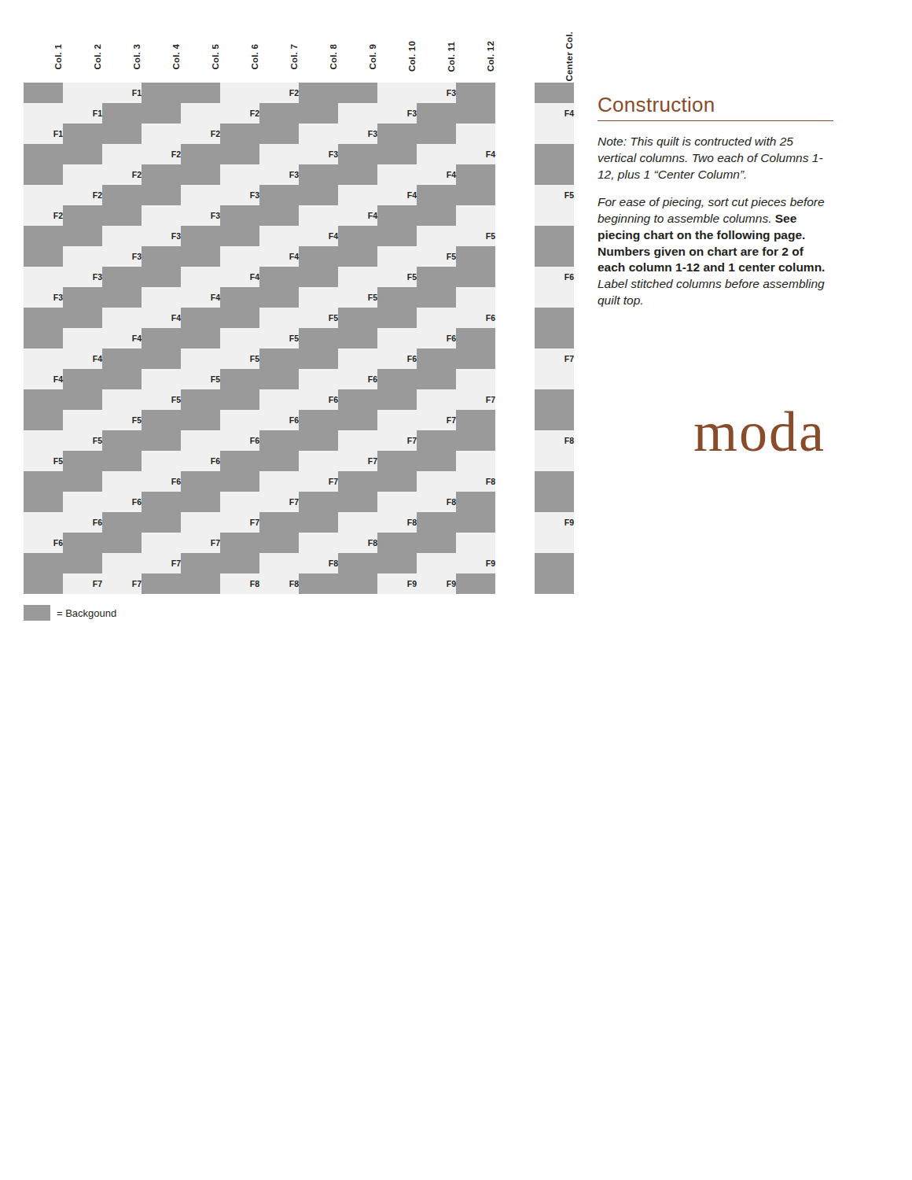| Col. 1 | Col. 2 | Col. 3 | Col. 4 | Col. 5 | Col. 6 | Col. 7 | Col. 8 | Col. 9 | Col. 10 | Col. 11 | Col. 12 | | Center Col. |
| | | F1 | | | | F2 | | | | F3 | | | |
| | F1 | | | | F2 | | | | F3 | | | | F4 |
| F1 | | | | F2 | | | | F3 | | | | | |
| | | | F2 | | | | F3 | | | | F4 | | |
| | | F2 | | | | F3 | | | | F4 | | | |
| | F2 | | | | F3 | | | | F4 | | | | F5 |
| F2 | | | | F3 | | | | F4 | | | | | |
| | | | F3 | | | | F4 | | | | F5 | | |
| | | F3 | | | | F4 | | | | F5 | | | |
| | F3 | | | | F4 | | | | F5 | | | | F6 |
| F3 | | | | F4 | | | | F5 | | | | | |
| | | | F4 | | | | F5 | | | | F6 | | |
| | | F4 | | | | F5 | | | | F6 | | | |
| | F4 | | | | F5 | | | | F6 | | | | F7 |
| F4 | | | | F5 | | | | F6 | | | | | |
| | | | F5 | | | | F6 | | | | F7 | | |
| | | F5 | | | | F6 | | | | F7 | | | |
| | F5 | | | | F6 | | | | F7 | | | | F8 |
| F5 | | | | F6 | | | | F7 | | | | | |
| | | | F6 | | | | F7 | | | | F8 | | |
| | | F6 | | | | F7 | | | | F8 | | | |
| | F6 | | | | F7 | | | | F8 | | | | F9 |
| F6 | | | | F7 | | | | F8 | | | | | |
| | | | F7 | | | | F8 | | | | F9 | | |
| | F7 | F7 | | | F8 | F8 | | | F9 | F9 | | | |
= Backgound
Construction
Note: This quilt is contructed with 25 vertical columns. Two each of Columns 1-12, plus 1 “Center Column”.
For ease of piecing, sort cut pieces before beginning to assemble columns. See piecing chart on the following page. Numbers given on chart are for 2 of each column 1-12 and 1 center column. Label stitched columns before assembling quilt top.
moda